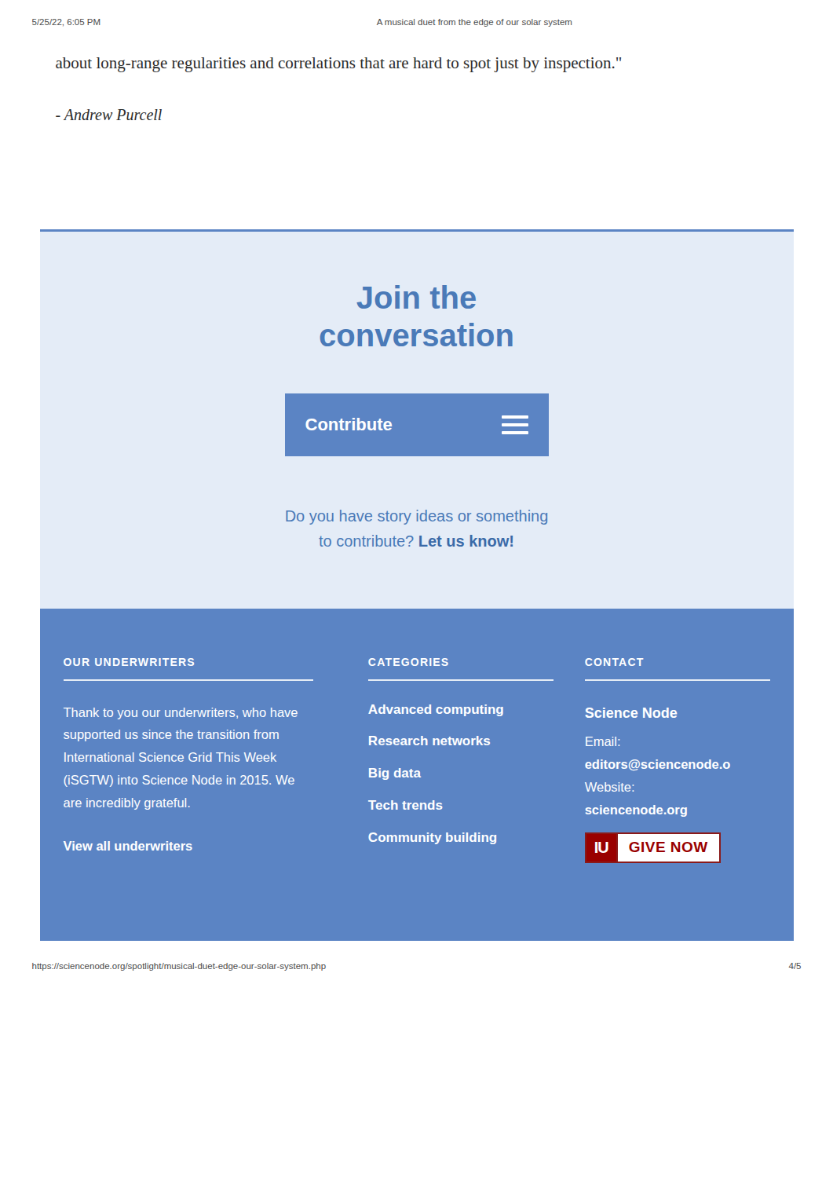5/25/22, 6:05 PM
A musical duet from the edge of our solar system
about long-range regularities and correlations that are hard to spot just by inspection."
- Andrew Purcell
Join the conversation
Contribute
Do you have story ideas or something to contribute? Let us know!
Our Underwriters
Thank to you our underwriters, who have supported us since the transition from International Science Grid This Week (iSGTW) into Science Node in 2015. We are incredibly grateful.
View all underwriters
Categories
Advanced computing
Research networks
Big data
Tech trends
Community building
Contact
Science Node
Email:
editors@sciencenode.o
Website:
sciencenode.org
IU GIVE NOW
https://sciencenode.org/spotlight/musical-duet-edge-our-solar-system.php
4/5